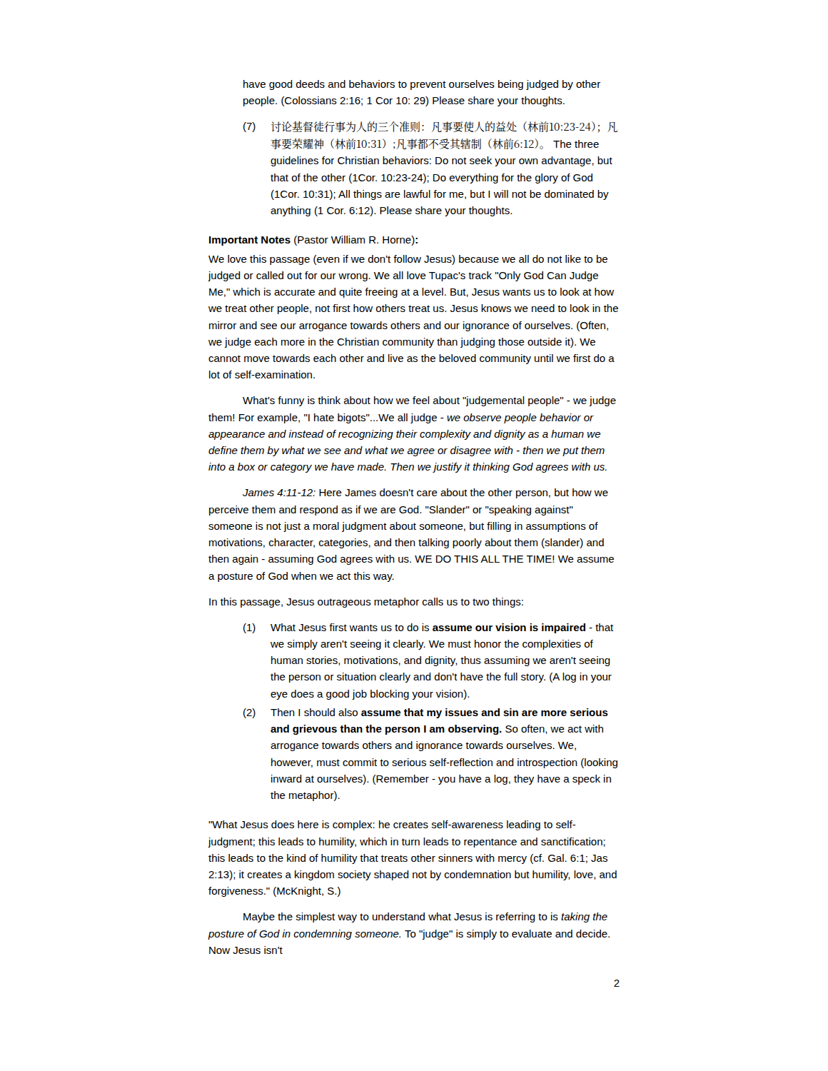have good deeds and behaviors to prevent ourselves being judged by other people. (Colossians 2:16; 1 Cor 10: 29) Please share your thoughts.
(7) 讨论基督徒行事为人的三个准则：凡事要使人的益处（林前10:23-24）；凡事要荣耀神（林前10:31）;凡事都不受其辖制（林前6:12）。 The three guidelines for Christian behaviors: Do not seek your own advantage, but that of the other (1Cor. 10:23-24); Do everything for the glory of God (1Cor. 10:31); All things are lawful for me, but I will not be dominated by anything (1 Cor. 6:12). Please share your thoughts.
Important Notes (Pastor William R. Horne):
We love this passage (even if we don't follow Jesus) because we all do not like to be judged or called out for our wrong. We all love Tupac's track "Only God Can Judge Me," which is accurate and quite freeing at a level. But, Jesus wants us to look at how we treat other people, not first how others treat us. Jesus knows we need to look in the mirror and see our arrogance towards others and our ignorance of ourselves. (Often, we judge each more in the Christian community than judging those outside it). We cannot move towards each other and live as the beloved community until we first do a lot of self-examination.
What's funny is think about how we feel about "judgemental people" - we judge them! For example, "I hate bigots"...We all judge - we observe people behavior or appearance and instead of recognizing their complexity and dignity as a human we define them by what we see and what we agree or disagree with - then we put them into a box or category we have made. Then we justify it thinking God agrees with us.
James 4:11-12: Here James doesn't care about the other person, but how we perceive them and respond as if we are God. "Slander" or "speaking against" someone is not just a moral judgment about someone, but filling in assumptions of motivations, character, categories, and then talking poorly about them (slander) and then again - assuming God agrees with us. WE DO THIS ALL THE TIME! We assume a posture of God when we act this way.
In this passage, Jesus outrageous metaphor calls us to two things:
(1) What Jesus first wants us to do is assume our vision is impaired - that we simply aren't seeing it clearly. We must honor the complexities of human stories, motivations, and dignity, thus assuming we aren't seeing the person or situation clearly and don't have the full story. (A log in your eye does a good job blocking your vision).
(2) Then I should also assume that my issues and sin are more serious and grievous than the person I am observing. So often, we act with arrogance towards others and ignorance towards ourselves. We, however, must commit to serious self-reflection and introspection (looking inward at ourselves). (Remember - you have a log, they have a speck in the metaphor).
"What Jesus does here is complex: he creates self-awareness leading to self-judgment; this leads to humility, which in turn leads to repentance and sanctification; this leads to the kind of humility that treats other sinners with mercy (cf. Gal. 6:1; Jas 2:13); it creates a kingdom society shaped not by condemnation but humility, love, and forgiveness." (McKnight, S.)
Maybe the simplest way to understand what Jesus is referring to is taking the posture of God in condemning someone. To "judge" is simply to evaluate and decide. Now Jesus isn't
2